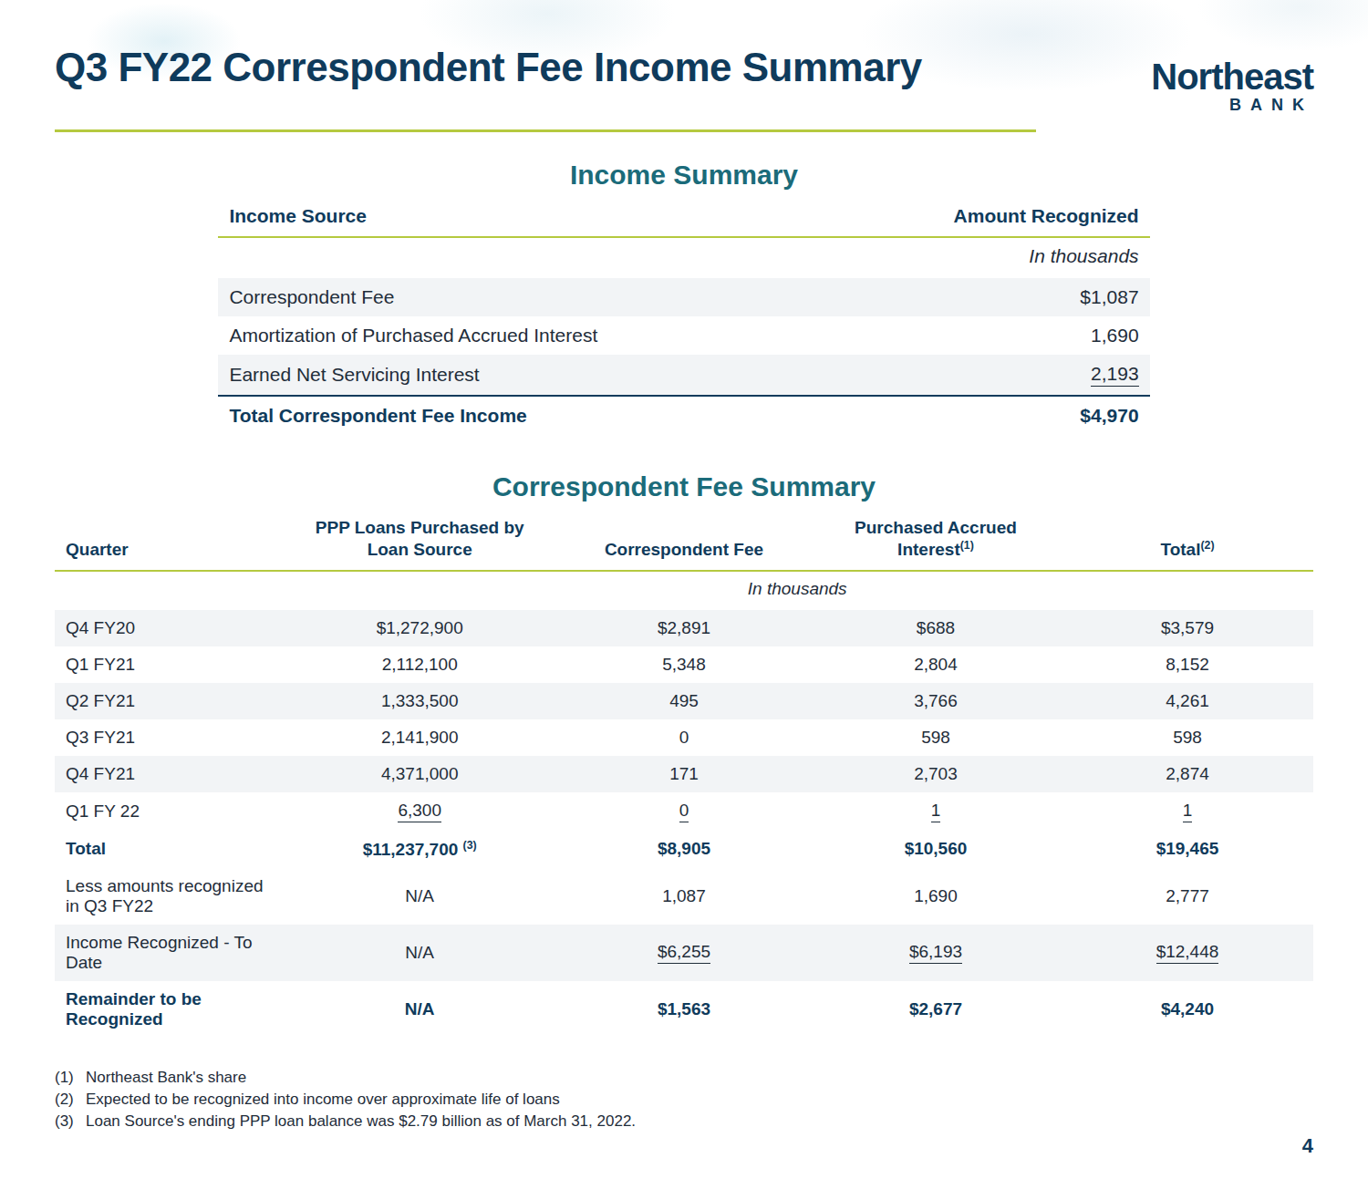Q3 FY22 Correspondent Fee Income Summary
Northeast
BANK
Income Summary
| Income Source | Amount Recognized |
| --- | --- |
| | In thousands |
| Correspondent Fee | $1,087 |
| Amortization of Purchased Accrued Interest | 1,690 |
| Earned Net Servicing Interest | 2,193 |
| Total Correspondent Fee Income | $4,970 |
Correspondent Fee Summary
| Quarter | PPP Loans Purchased by Loan Source | Correspondent Fee | Purchased Accrued Interest (1) | Total (2) |
| --- | --- | --- | --- | --- |
| | In thousands |
| Q4 FY20 | $1,272,900 | $2,891 | $688 | $3,579 |
| Q1 FY21 | 2,112,100 | 5,348 | 2,804 | 8,152 |
| Q2 FY21 | 1,333,500 | 495 | 3,766 | 4,261 |
| Q3 FY21 | 2,141,900 | 0 | 598 | 598 |
| Q4 FY21 | 4,371,000 | 171 | 2,703 | 2,874 |
| Q1 FY 22 | 6,300 | 0 | 1 | 1 |
| Total | $11,237,700 (3) | $8,905 | $10,560 | $19,465 |
| Less amounts recognized in Q3 FY22 | N/A | 1,087 | 1,690 | 2,777 |
| Income Recognized - To Date | N/A | $6,255 | $6,193 | $12,448 |
| Remainder to be Recognized | N/A | $1,563 | $2,677 | $4,240 |
(1) Northeast Bank's share
(2) Expected to be recognized into income over approximate life of loans
(3) Loan Source's ending PPP loan balance was $2.79 billion as of March 31, 2022.
4